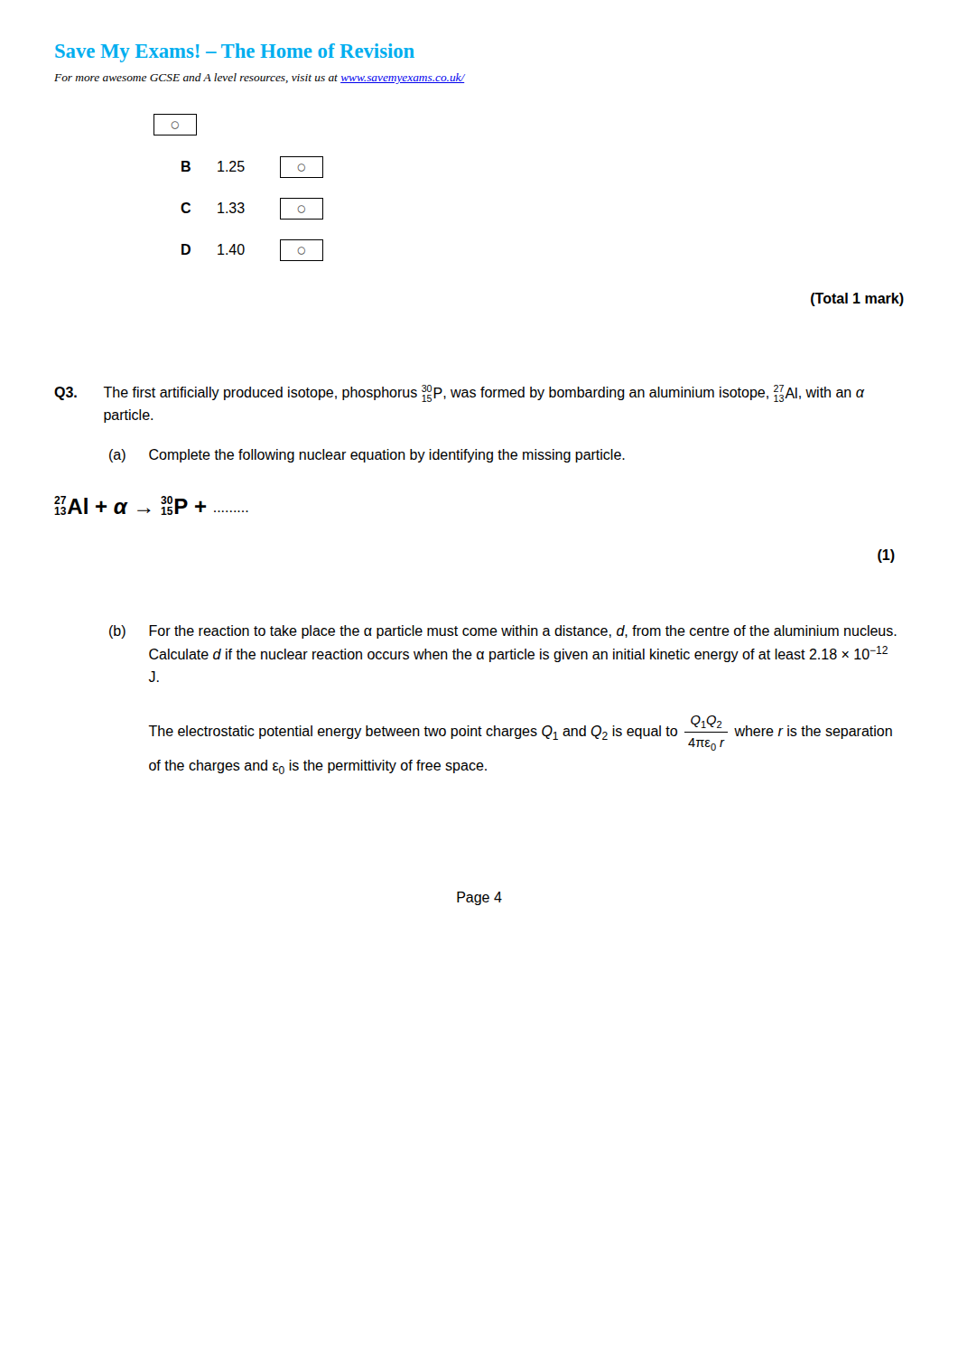Save My Exams! – The Home of Revision
For more awesome GCSE and A level resources, visit us at www.savemyexams.co.uk/
○
B 1.25 ○
C 1.33 ○
D 1.40 ○
(Total 1 mark)
Q3. The first artificially produced isotope, phosphorus 3015 P, was formed by bombarding an aluminium isotope, 2713 Al, with an α particle.
(a) Complete the following nuclear equation by identifying the missing particle.
2713 Al + α → 3015 P + .........
(1)
(b) For the reaction to take place the α particle must come within a distance, d, from the centre of the aluminium nucleus. Calculate d if the nuclear reaction occurs when the α particle is given an initial kinetic energy of at least 2.18 × 10−12 J.
The electrostatic potential energy between two point charges Q1 and Q2 is equal to Q1Q24πε0 r where r is the separation of the charges and ε0 is the permittivity of free space.
Page 4